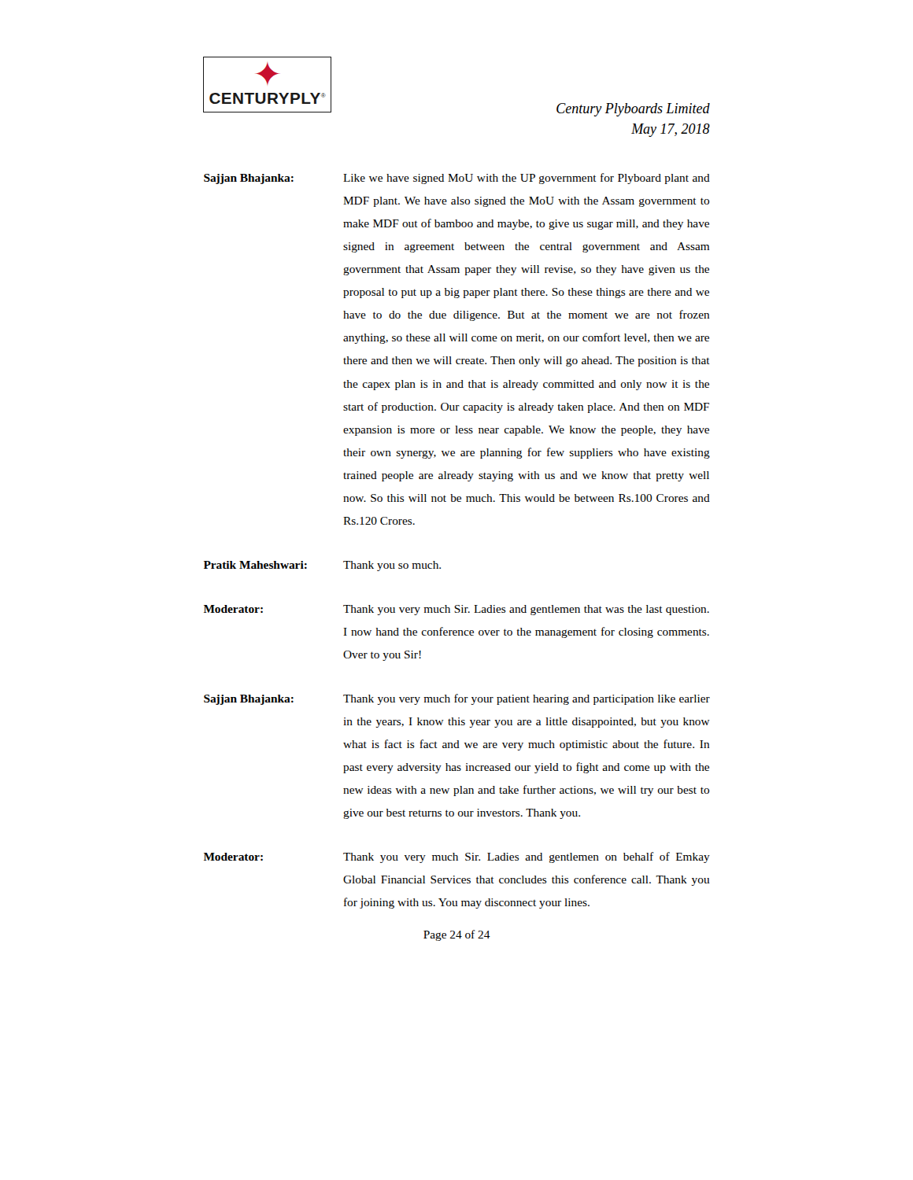✦
CENTURYPLY®
Century Plyboards Limited
May 17, 2018
| Sajjan Bhajanka: | Like we have signed MoU with the UP government for Plyboard plant and MDF plant. We have also signed the MoU with the Assam government to make MDF out of bamboo and maybe, to give us sugar mill, and they have signed in agreement between the central government and Assam government that Assam paper they will revise, so they have given us the proposal to put up a big paper plant there. So these things are there and we have to do the due diligence. But at the moment we are not frozen anything, so these all will come on merit, on our comfort level, then we are there and then we will create. Then only will go ahead. The position is that the capex plan is in and that is already committed and only now it is the start of production. Our capacity is already taken place. And then on MDF expansion is more or less near capable. We know the people, they have their own synergy, we are planning for few suppliers who have existing trained people are already staying with us and we know that pretty well now. So this will not be much. This would be between Rs.100 Crores and Rs.120 Crores. |
| Pratik Maheshwari: | Thank you so much. |
| Moderator: | Thank you very much Sir. Ladies and gentlemen that was the last question. I now hand the conference over to the management for closing comments. Over to you Sir! |
| Sajjan Bhajanka: | Thank you very much for your patient hearing and participation like earlier in the years, I know this year you are a little disappointed, but you know what is fact is fact and we are very much optimistic about the future. In past every adversity has increased our yield to fight and come up with the new ideas with a new plan and take further actions, we will try our best to give our best returns to our investors. Thank you. |
| Moderator: | Thank you very much Sir. Ladies and gentlemen on behalf of Emkay Global Financial Services that concludes this conference call. Thank you for joining with us. You may disconnect your lines. |
Page 24 of 24